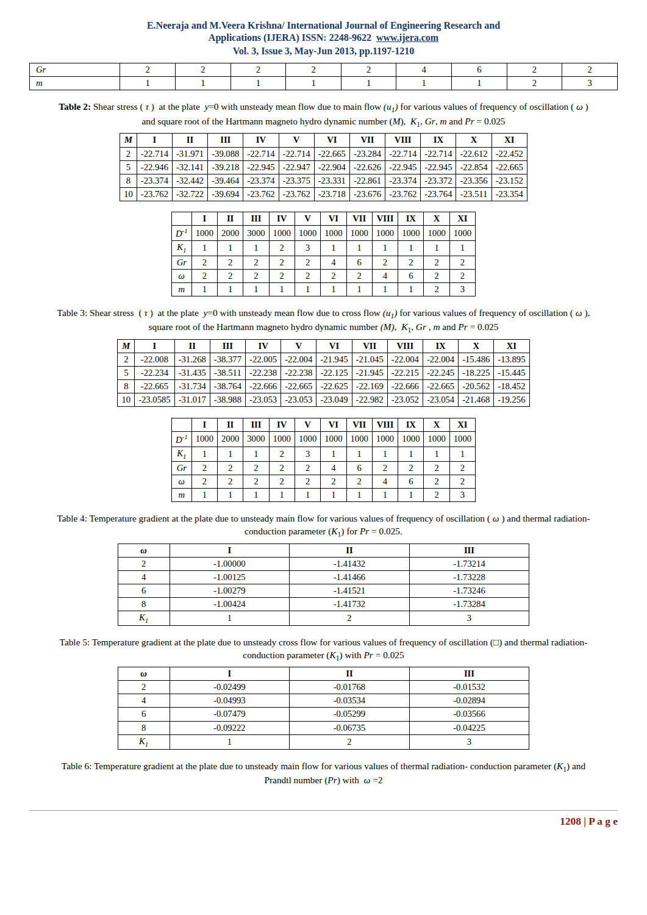E.Neeraja and M.Veera Krishna/ International Journal of Engineering Research and
Applications (IJERA) ISSN: 2248-9622 www.ijera.com
Vol. 3, Issue 3, May-Jun 2013, pp.1197-1210
| Gr | 2 | 2 | 2 | 2 | 2 | 4 | 6 | 2 | 2 |
| m | 1 | 1 | 1 | 1 | 1 | 1 | 1 | 2 | 3 |
Table 2: Shear stress ( τ ) at the plate y=0 with unsteady mean flow due to main flow (u1) for various values of frequency of oscillation ( ω ) and square root of the Hartmann magneto hydro dynamic number (M), K 1, Gr, m and Pr = 0.025
| M | I | II | III | IV | V | VI | VII | VIII | IX | X | XI |
| --- | --- | --- | --- | --- | --- | --- | --- | --- | --- | --- | --- |
| 2 | -22.714 | -31.971 | -39.088 | -22.714 | -22.714 | -22.665 | -23.284 | -22.714 | -22.714 | -22.612 | -22.452 |
| 5 | -22.946 | -32.141 | -39.218 | -22.945 | -22.947 | -22.904 | -22.626 | -22.945 | -22.945 | -22.854 | -22.665 |
| 8 | -23.374 | -32.442 | -39.464 | -23.374 | -23.375 | -23.331 | -22.861 | -23.374 | -23.372 | -23.356 | -23.152 |
| 10 | -23.762 | -32.722 | -39.694 | -23.762 | -23.762 | -23.718 | -23.676 | -23.762 | -23.764 | -23.511 | -23.354 |
| | I | II | III | IV | V | VI | VII | VIII | IX | X | XI |
| --- | --- | --- | --- | --- | --- | --- | --- | --- | --- | --- | --- |
| D -1 | 1000 | 2000 | 3000 | 1000 | 1000 | 1000 | 1000 | 1000 | 1000 | 1000 | 1000 |
| K 1 | 1 | 1 | 1 | 2 | 3 | 1 | 1 | 1 | 1 | 1 | 1 |
| Gr | 2 | 2 | 2 | 2 | 2 | 4 | 6 | 2 | 2 | 2 | 2 |
| ω | 2 | 2 | 2 | 2 | 2 | 2 | 2 | 4 | 6 | 2 | 2 |
| m | 1 | 1 | 1 | 1 | 1 | 1 | 1 | 1 | 1 | 2 | 3 |
Table 3: Shear stress ( τ ) at the plate y=0 with unsteady mean flow due to cross flow (u1) for various values of frequency of oscillation ( ω ), square root of the Hartmann magneto hydro dynamic number (M), K 1, Gr , m and Pr = 0.025
| M | I | II | III | IV | V | VI | VII | VIII | IX | X | XI |
| --- | --- | --- | --- | --- | --- | --- | --- | --- | --- | --- | --- |
| 2 | -22.008 | -31.268 | -38.377 | -22.005 | -22.004 | -21.945 | -21.045 | -22.004 | -22.004 | -15.486 | -13.895 |
| 5 | -22.234 | -31.435 | -38.511 | -22.238 | -22.238 | -22.125 | -21.945 | -22.215 | -22.245 | -18.225 | -15.445 |
| 8 | -22.665 | -31.734 | -38.764 | -22.666 | -22.665 | -22.625 | -22.169 | -22.666 | -22.665 | -20.562 | -18.452 |
| 10 | -23.0585 | -31.017 | -38.988 | -23.053 | -23.053 | -23.049 | -22.982 | -23.052 | -23.054 | -21.468 | -19.256 |
| | I | II | III | IV | V | VI | VII | VIII | IX | X | XI |
| --- | --- | --- | --- | --- | --- | --- | --- | --- | --- | --- | --- |
| D -1 | 1000 | 2000 | 3000 | 1000 | 1000 | 1000 | 1000 | 1000 | 1000 | 1000 | 1000 |
| K 1 | 1 | 1 | 1 | 2 | 3 | 1 | 1 | 1 | 1 | 1 | 1 |
| Gr | 2 | 2 | 2 | 2 | 2 | 4 | 6 | 2 | 2 | 2 | 2 |
| ω | 2 | 2 | 2 | 2 | 2 | 2 | 2 | 4 | 6 | 2 | 2 |
| m | 1 | 1 | 1 | 1 | 1 | 1 | 1 | 1 | 1 | 2 | 3 |
Table 4: Temperature gradient at the plate due to unsteady main flow for various values of frequency of oscillation ( ω ) and thermal radiation-conduction parameter (K 1) for Pr = 0.025.
| ω | I | II | III |
| --- | --- | --- | --- |
| 2 | -1.00000 | -1.41432 | -1.73214 |
| 4 | -1.00125 | -1.41466 | -1.73228 |
| 6 | -1.00279 | -1.41521 | -1.73246 |
| 8 | -1.00424 | -1.41732 | -1.73284 |
| K 1 | 1 | 2 | 3 |
Table 5: Temperature gradient at the plate due to unsteady cross flow for various values of frequency of oscillation (□) and thermal radiation-conduction parameter (K 1) with Pr = 0.025
| ω | I | II | III |
| --- | --- | --- | --- |
| 2 | -0.02499 | -0.01768 | -0.01532 |
| 4 | -0.04993 | -0.03534 | -0.02894 |
| 6 | -0.07479 | -0.05299 | -0.03566 |
| 8 | -0.09222 | -0.06735 | -0.04225 |
| K 1 | 1 | 2 | 3 |
Table 6: Temperature gradient at the plate due to unsteady main flow for various values of thermal radiation- conduction parameter (K 1) and Prandtl number (Pr) with ω =2
1208 | P a g e